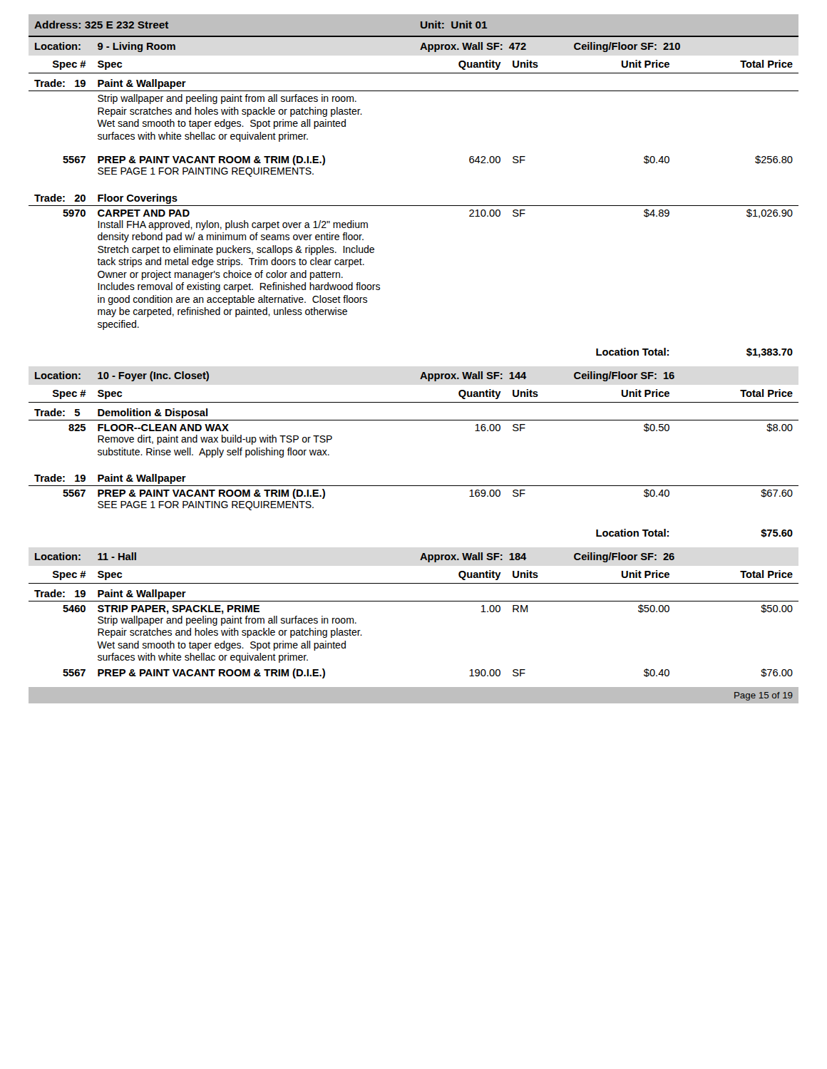| Address: 325 E 232 Street | Unit: Unit 01 |
| Location: | 9 - Living Room | Approx. Wall SF: 472 | Ceiling/Floor SF: 210 |
| Spec # | Spec | Quantity | Units | Unit Price | Total Price |
| Trade: 19 | Paint & Wallpaper |
| | Strip wallpaper and peeling paint from all surfaces in room. Repair scratches and holes with spackle or patching plaster. Wet sand smooth to taper edges. Spot prime all painted surfaces with white shellac or equivalent primer. | | | | |
| 5567 | PREP & PAINT VACANT ROOM & TRIM (D.I.E.) SEE PAGE 1 FOR PAINTING REQUIREMENTS. | 642.00 | SF | $0.40 | $256.80 |
| Trade: 20 | Floor Coverings |
| 5970 | CARPET AND PAD Install FHA approved, nylon, plush carpet over a 1/2" medium density rebond pad w/ a minimum of seams over entire floor. Stretch carpet to eliminate puckers, scallops & ripples. Include tack strips and metal edge strips. Trim doors to clear carpet. Owner or project manager's choice of color and pattern. Includes removal of existing carpet. Refinished hardwood floors in good condition are an acceptable alternative. Closet floors may be carpeted, refinished or painted, unless otherwise specified. | 210.00 | SF | $4.89 | $1,026.90 |
| | Location Total: | $1,383.70 |
| Location: | 10 - Foyer (Inc. Closet) | Approx. Wall SF: 144 | Ceiling/Floor SF: 16 |
| Spec # | Spec | Quantity | Units | Unit Price | Total Price |
| Trade: 5 | Demolition & Disposal |
| 825 | FLOOR--CLEAN AND WAX Remove dirt, paint and wax build-up with TSP or TSP substitute. Rinse well. Apply self polishing floor wax. | 16.00 | SF | $0.50 | $8.00 |
| Trade: 19 | Paint & Wallpaper |
| 5567 | PREP & PAINT VACANT ROOM & TRIM (D.I.E.) SEE PAGE 1 FOR PAINTING REQUIREMENTS. | 169.00 | SF | $0.40 | $67.60 |
| | Location Total: | $75.60 |
| Location: | 11 - Hall | Approx. Wall SF: 184 | Ceiling/Floor SF: 26 |
| Spec # | Spec | Quantity | Units | Unit Price | Total Price |
| Trade: 19 | Paint & Wallpaper |
| 5460 | STRIP PAPER, SPACKLE, PRIME Strip wallpaper and peeling paint from all surfaces in room. Repair scratches and holes with spackle or patching plaster. Wet sand smooth to taper edges. Spot prime all painted surfaces with white shellac or equivalent primer. | 1.00 | RM | $50.00 | $50.00 |
| 5567 | PREP & PAINT VACANT ROOM & TRIM (D.I.E.) | 190.00 | SF | $0.40 | $76.00 |
Page 15 of 19